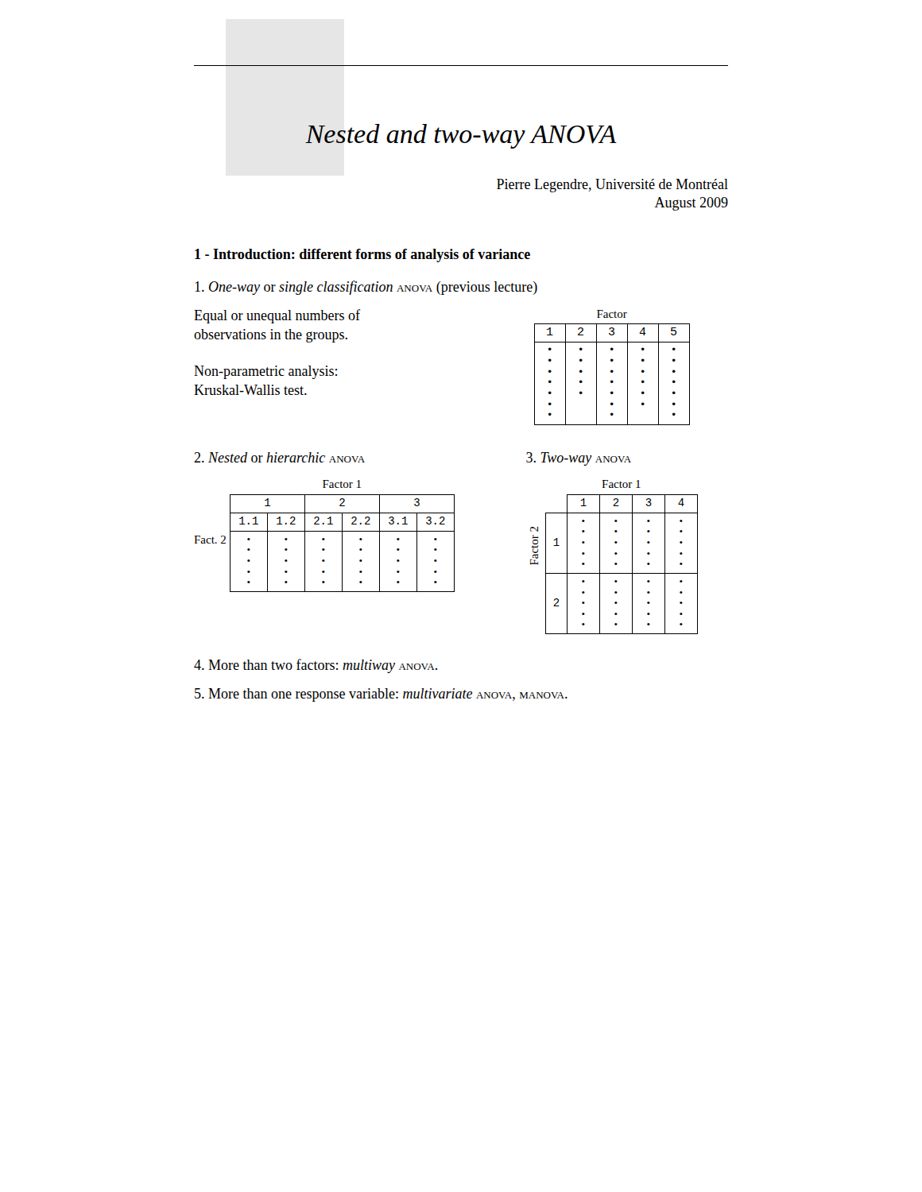Nested and two-way ANOVA
Pierre Legendre, Université de Montréal
August 2009
1 - Introduction: different forms of analysis of variance
1. One-way or single classification anova (previous lecture)
Equal or unequal numbers of
observations in the groups.
Non-parametric analysis:
Kruskal-Wallis test.
Factor
| 1 | 2 | 3 | 4 | 5 |
| --- | --- | --- | --- | --- |
| • • • • • • • | • • • • • • • | • • • • • • • | • • • • • • • | • • • • • • • |
2. Nested or hierarchic anova
Fact. 2
Factor 1
| 1 | 2 | 3 |
| --- | --- | --- |
| 1.1 | 1.2 | 2.1 | 2.2 | 3.1 | 3.2 |
| • • • • • | • • • • • | • • • • • | • • • • • | • • • • • | • • • • • |
3. Two-way anova
Factor 2
Factor 1
| | 1 | 2 | 3 | 4 |
| --- | --- | --- | --- | --- |
| 1 | • • • • • | • • • • • | • • • • • | • • • • • |
| 2 | • • • • • | • • • • • | • • • • • | • • • • • |
4. More than two factors: multiway anova.
5. More than one response variable: multivariate anova, manova.